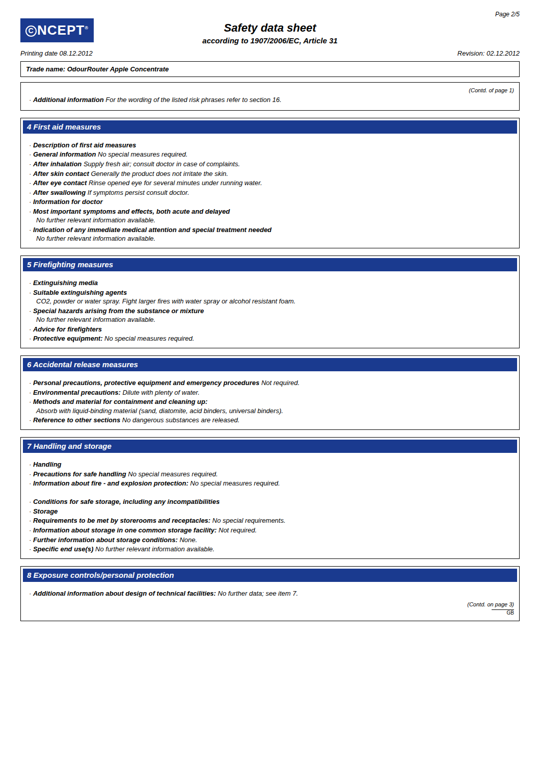Page 2/5
CNCEPT®
Safety data sheet
according to 1907/2006/EC, Article 31
Printing date 08.12.2012
Revision: 02.12.2012
Trade name: OdourRouter Apple Concentrate
(Contd. of page 1)
· Additional information For the wording of the listed risk phrases refer to section 16.
4 First aid measures
· Description of first aid measures
· General information No special measures required.
· After inhalation Supply fresh air; consult doctor in case of complaints.
· After skin contact Generally the product does not irritate the skin.
· After eye contact Rinse opened eye for several minutes under running water.
· After swallowing If symptoms persist consult doctor.
· Information for doctor
· Most important symptoms and effects, both acute and delayed No further relevant information available.
· Indication of any immediate medical attention and special treatment needed No further relevant information available.
5 Firefighting measures
· Extinguishing media
· Suitable extinguishing agents CO2, powder or water spray. Fight larger fires with water spray or alcohol resistant foam.
· Special hazards arising from the substance or mixture No further relevant information available.
· Advice for firefighters
· Protective equipment: No special measures required.
6 Accidental release measures
· Personal precautions, protective equipment and emergency procedures Not required.
· Environmental precautions: Dilute with plenty of water.
· Methods and material for containment and cleaning up: Absorb with liquid-binding material (sand, diatomite, acid binders, universal binders).
· Reference to other sections No dangerous substances are released.
7 Handling and storage
· Handling
· Precautions for safe handling No special measures required.
· Information about fire - and explosion protection: No special measures required.
· Conditions for safe storage, including any incompatibilities
· Storage
· Requirements to be met by storerooms and receptacles: No special requirements.
· Information about storage in one common storage facility: Not required.
· Further information about storage conditions: None.
· Specific end use(s) No further relevant information available.
8 Exposure controls/personal protection
· Additional information about design of technical facilities: No further data; see item 7.
(Contd. on page 3)
GB